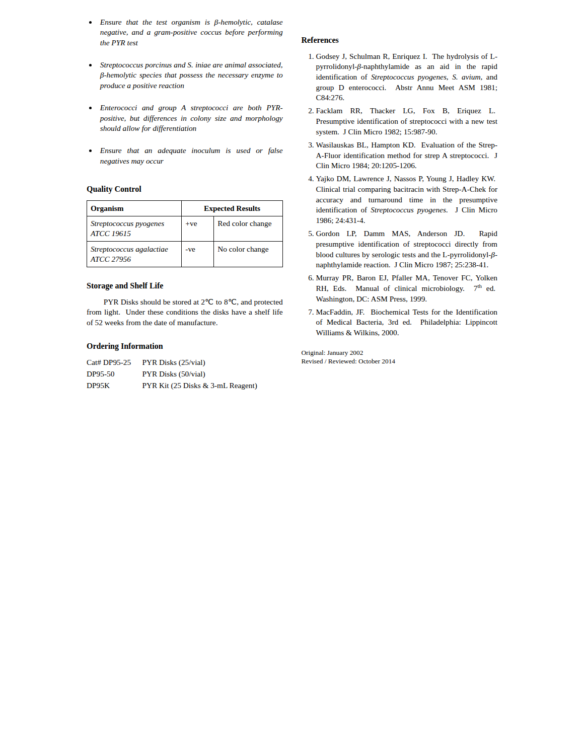Ensure that the test organism is β-hemolytic, catalase negative, and a gram-positive coccus before performing the PYR test
Streptococcus porcinus and S. iniae are animal associated, β-hemolytic species that possess the necessary enzyme to produce a positive reaction
Enterococci and group A streptococci are both PYR-positive, but differences in colony size and morphology should allow for differentiation
Ensure that an adequate inoculum is used or false negatives may occur
Quality Control
| Organism | Expected Results |
| --- | --- |
| Streptococcus pyogenes ATCC 19615 | +ve | Red color change |
| Streptococcus agalactiae ATCC 27956 | -ve | No color change |
Storage and Shelf Life
PYR Disks should be stored at 2℃ to 8℃, and protected from light. Under these conditions the disks have a shelf life of 52 weeks from the date of manufacture.
Ordering Information
Cat# DP95-25 PYR Disks (25/vial)
DP95-50 PYR Disks (50/vial)
DP95K PYR Kit (25 Disks & 3-mL Reagent)
References
Godsey J, Schulman R, Enriquez I. The hydrolysis of L-pyrrolidonyl-β-naphthylamide as an aid in the rapid identification of Streptococcus pyogenes, S. avium, and group D enterococci. Abstr Annu Meet ASM 1981; C84:276.
Facklam RR, Thacker LG, Fox B, Eriquez L. Presumptive identification of streptococci with a new test system. J Clin Micro 1982; 15:987-90.
Wasilauskas BL, Hampton KD. Evaluation of the Strep-A-Fluor identification method for strep A streptococci. J Clin Micro 1984; 20:1205-1206.
Yajko DM, Lawrence J, Nassos P, Young J, Hadley KW. Clinical trial comparing bacitracin with Strep-A-Chek for accuracy and turnaround time in the presumptive identification of Streptococcus pyogenes. J Clin Micro 1986; 24:431-4.
Gordon LP, Damm MAS, Anderson JD. Rapid presumptive identification of streptococci directly from blood cultures by serologic tests and the L-pyrrolidonyl-β-naphthylamide reaction. J Clin Micro 1987; 25:238-41.
Murray PR, Baron EJ, Pfaller MA, Tenover FC, Yolken RH, Eds. Manual of clinical microbiology. 7th ed. Washington, DC: ASM Press, 1999.
MacFaddin, JF. Biochemical Tests for the Identification of Medical Bacteria, 3rd ed. Philadelphia: Lippincott Williams & Wilkins, 2000.
Original: January 2002
Revised / Reviewed: October 2014